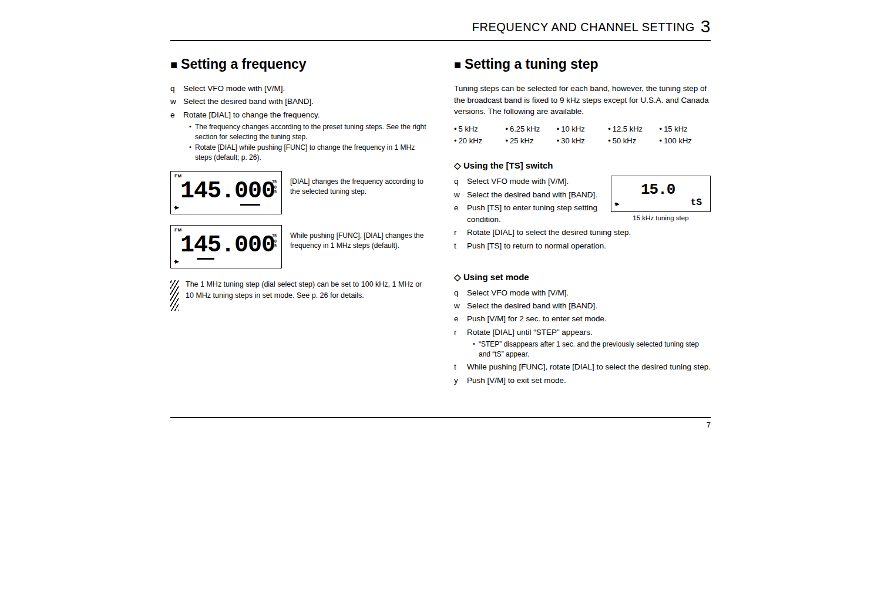FREQUENCY AND CHANNEL SETTING3
■Setting a frequency
q Select VFO mode with [V/M].
w Select the desired band with [BAND].
e Rotate [DIAL] to change the frequency.
The frequency changes according to the preset tuning steps. See the right section for selecting the tuning step.
Rotate [DIAL] while pushing [FUNC] to change the frequency in 1 MHz steps (default; p. 26).
FM 145.000 75
50
25 ▪▶
[DIAL] changes the frequency according to the selected tuning step.
FM 145.000 75
50
25 ▪▶
While pushing [FUNC], [DIAL] changes the frequency in 1 MHz steps (default).
The 1 MHz tuning step (dial select step) can be set to 100 kHz, 1 MHz or 10 MHz tuning steps in set mode. See p. 26 for details.
■Setting a tuning step
Tuning steps can be selected for each band, however, the tuning step of the broadcast band is fixed to 9 kHz steps except for U.S.A. and Canada versions. The following are available.
5 kHz
6.25 kHz
10 kHz
12.5 kHz
15 kHz
20 kHz
25 kHz
30 kHz
50 kHz
100 kHz
◇Using the [TS] switch
15.0 tS ▪▶
15 kHz tuning step
q Select VFO mode with [V/M].
w Select the desired band with [BAND].
e Push [TS] to enter tuning step setting condition.
r Rotate [DIAL] to select the desired tuning step.
t Push [TS] to return to normal operation.
◇Using set mode
q Select VFO mode with [V/M].
w Select the desired band with [BAND].
e Push [V/M] for 2 sec. to enter set mode.
r Rotate [DIAL] until “STEP” appears.
“STEP” disappears after 1 sec. and the previously selected tuning step and “tS” appear.
t While pushing [FUNC], rotate [DIAL] to select the desired tuning step.
y Push [V/M] to exit set mode.
7